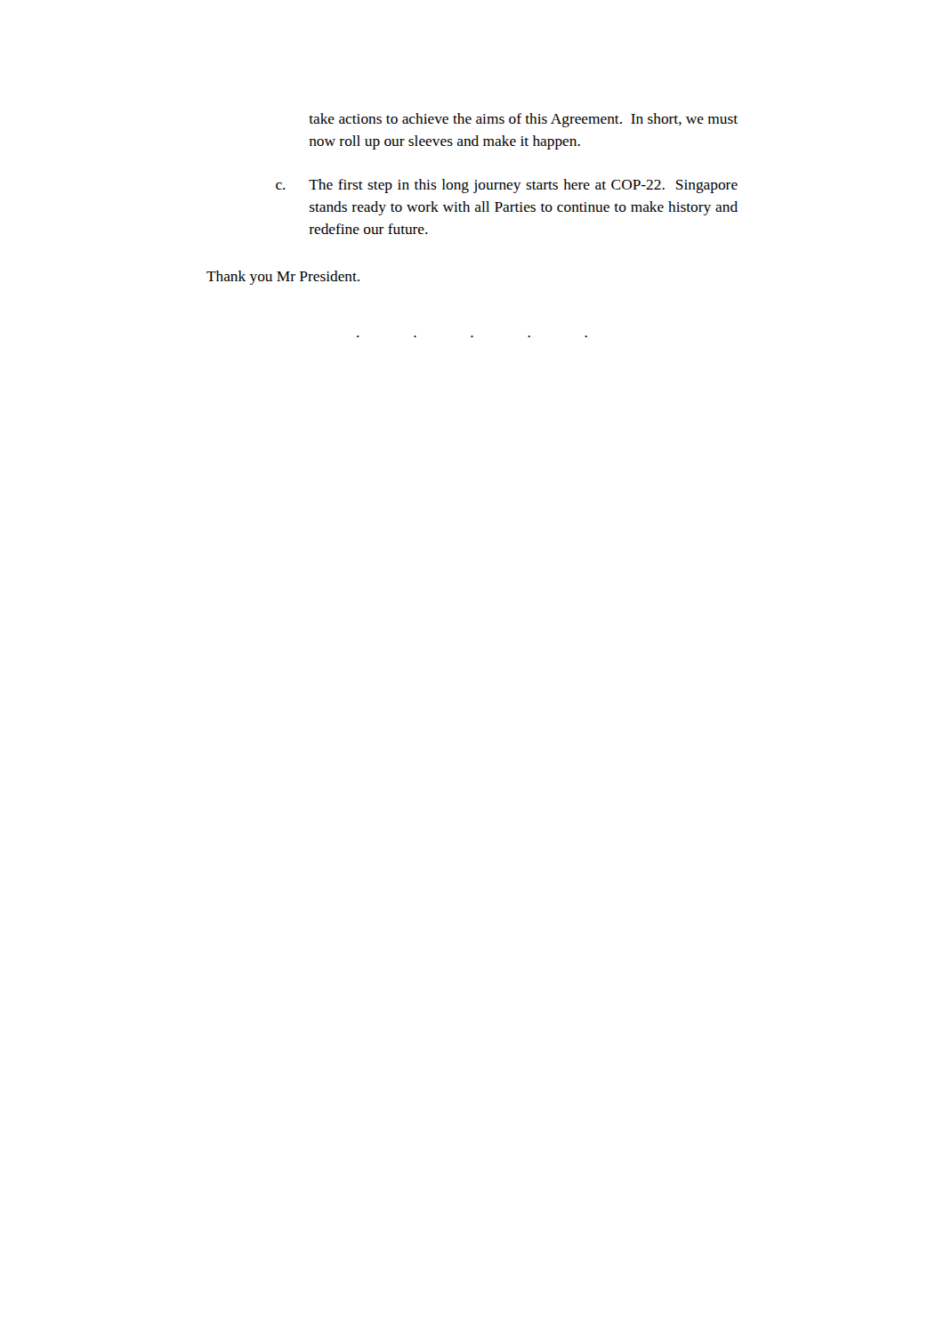take actions to achieve the aims of this Agreement. In short, we must now roll up our sleeves and make it happen.
c. The first step in this long journey starts here at COP-22. Singapore stands ready to work with all Parties to continue to make history and redefine our future.
Thank you Mr President.
. . . . .